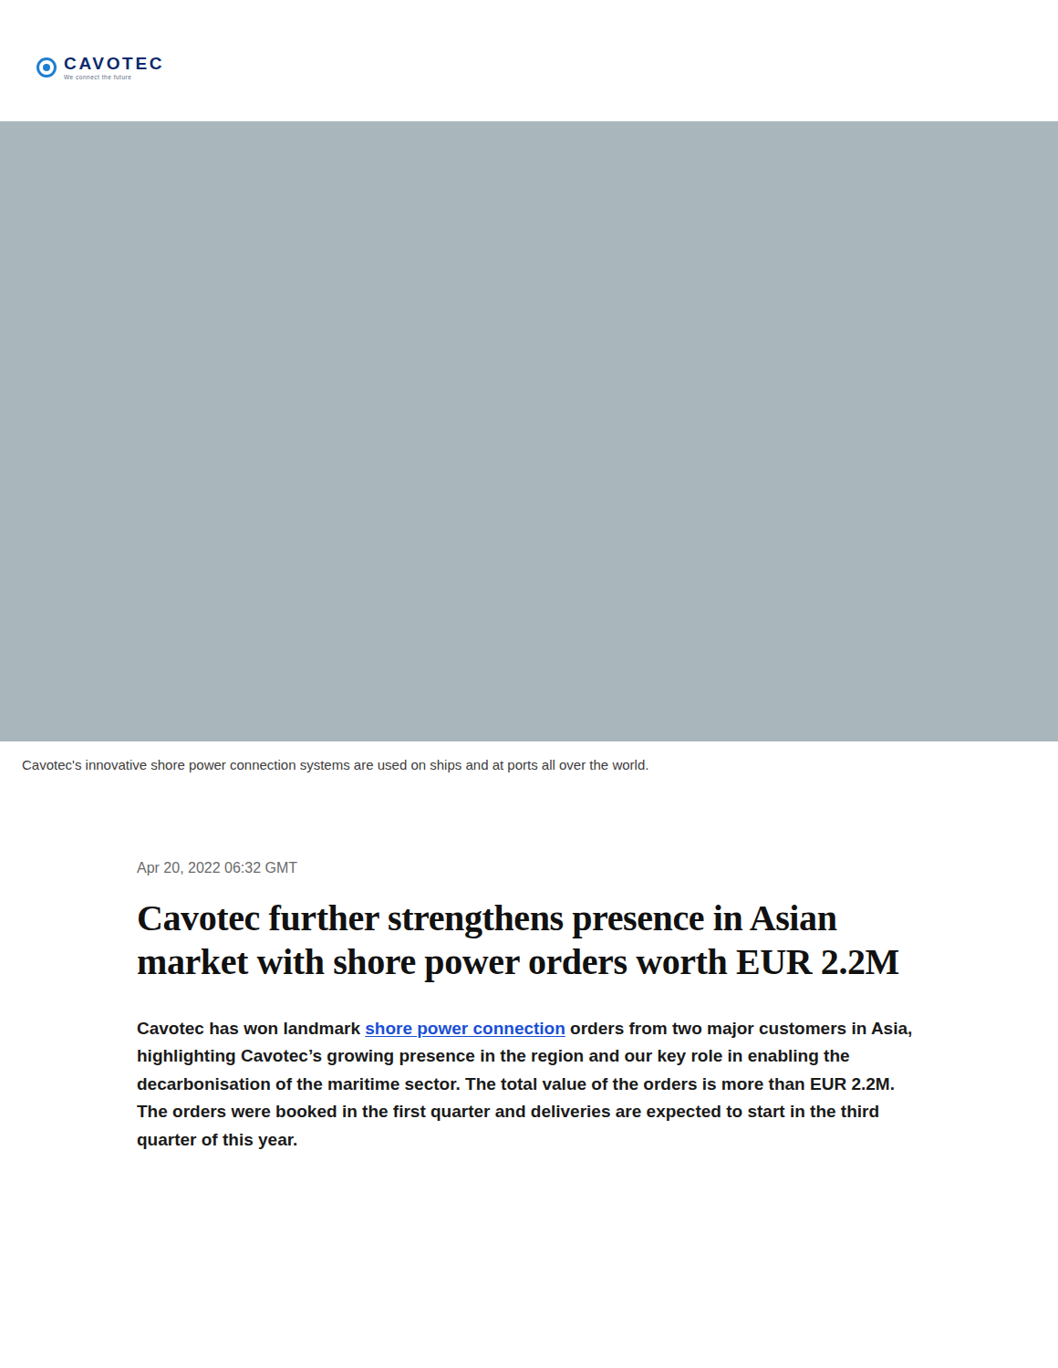CAVOTEC We connect the future
Cavotec's innovative shore power connection systems are used on ships and at ports all over the world.
Apr 20, 2022 06:32 GMT
Cavotec further strengthens presence in Asian market with shore power orders worth EUR 2.2M
Cavotec has won landmark shore power connection orders from two major customers in Asia, highlighting Cavotec’s growing presence in the region and our key role in enabling the decarbonisation of the maritime sector. The total value of the orders is more than EUR 2.2M. The orders were booked in the first quarter and deliveries are expected to start in the third quarter of this year.